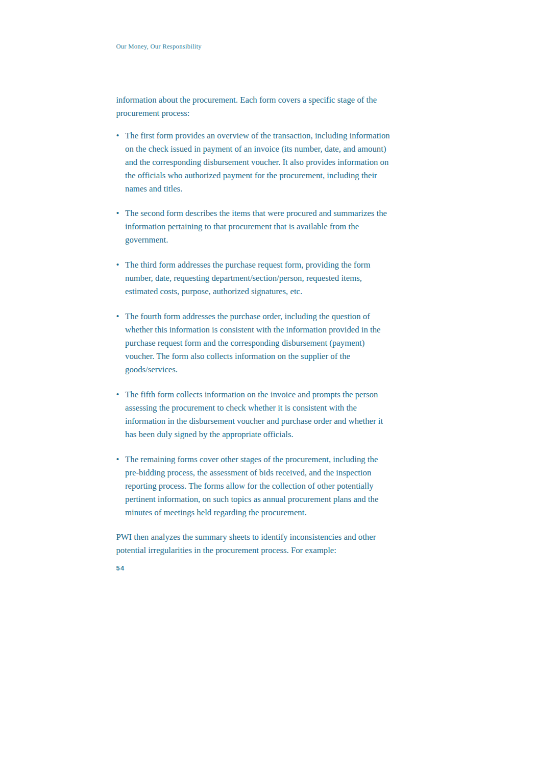Our Money, Our Responsibility
information about the procurement. Each form covers a specific stage of the procurement process:
The first form provides an overview of the transaction, including information on the check issued in payment of an invoice (its number, date, and amount) and the corresponding disbursement voucher. It also provides information on the officials who authorized payment for the procurement, including their names and titles.
The second form describes the items that were procured and summarizes the information pertaining to that procurement that is available from the government.
The third form addresses the purchase request form, providing the form number, date, requesting department/section/person, requested items, estimated costs, purpose, authorized signatures, etc.
The fourth form addresses the purchase order, including the question of whether this information is consistent with the information provided in the purchase request form and the corresponding disbursement (payment) voucher. The form also collects information on the supplier of the goods/services.
The fifth form collects information on the invoice and prompts the person assessing the procurement to check whether it is consistent with the information in the disbursement voucher and purchase order and whether it has been duly signed by the appropriate officials.
The remaining forms cover other stages of the procurement, including the pre-bidding process, the assessment of bids received, and the inspection reporting process. The forms allow for the collection of other potentially pertinent information, on such topics as annual procurement plans and the minutes of meetings held regarding the procurement.
PWI then analyzes the summary sheets to identify inconsistencies and other potential irregularities in the procurement process. For example:
54